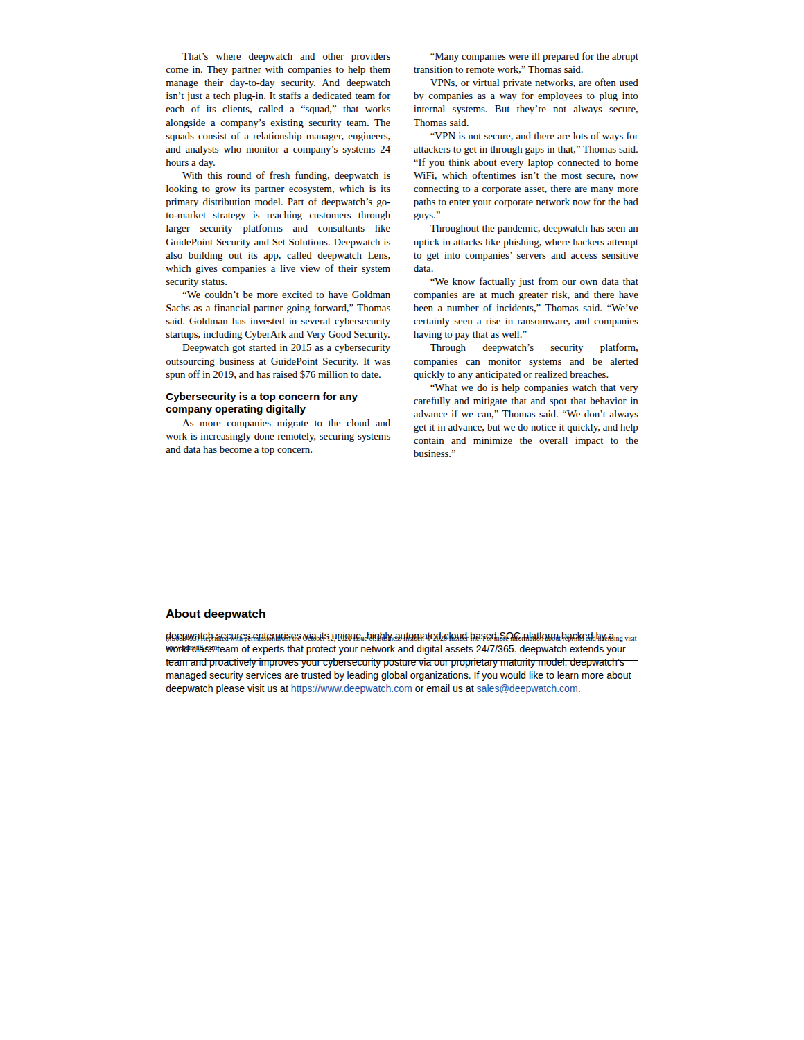That’s where deepwatch and other providers come in. They partner with companies to help them manage their day-to-day security. And deepwatch isn’t just a tech plug-in. It staffs a dedicated team for each of its clients, called a “squad,” that works alongside a company’s existing security team. The squads consist of a relationship manager, engineers, and analysts who monitor a company’s systems 24 hours a day.
With this round of fresh funding, deepwatch is looking to grow its partner ecosystem, which is its primary distribution model. Part of deepwatch’s go-to-market strategy is reaching customers through larger security platforms and consultants like GuidePoint Security and Set Solutions. Deepwatch is also building out its app, called deepwatch Lens, which gives companies a live view of their system security status.
“We couldn’t be more excited to have Goldman Sachs as a financial partner going forward,” Thomas said. Goldman has invested in several cybersecurity startups, including CyberArk and Very Good Security.
Deepwatch got started in 2015 as a cybersecurity outsourcing business at GuidePoint Security. It was spun off in 2019, and has raised $76 million to date.
Cybersecurity is a top concern for any company operating digitally
As more companies migrate to the cloud and work is increasingly done remotely, securing systems and data has become a top concern.
“Many companies were ill prepared for the abrupt transition to remote work,” Thomas said.
VPNs, or virtual private networks, are often used by companies as a way for employees to plug into internal systems. But they’re not always secure, Thomas said.
“VPN is not secure, and there are lots of ways for attackers to get in through gaps in that,” Thomas said. “If you think about every laptop connected to home WiFi, which oftentimes isn’t the most secure, now connecting to a corporate asset, there are many more paths to enter your corporate network now for the bad guys.”
Throughout the pandemic, deepwatch has seen an uptick in attacks like phishing, where hackers attempt to get into companies’ servers and access sensitive data.
“We know factually just from our own data that companies are at much greater risk, and there have been a number of incidents,” Thomas said. “We’ve certainly seen a rise in ransomware, and companies having to pay that as well.”
Through deepwatch’s security platform, companies can monitor systems and be alerted quickly to any anticipated or realized breaches.
“What we do is help companies watch that very carefully and mitigate that and spot that behavior in advance if we can,” Thomas said. “We don’t always get it in advance, but we do notice it quickly, and help contain and minimize the overall impact to the business.”
(#S088493) Reprinted with permission from the October 12, 2020 issue of Business Insider. © 2020 Insider Inc. For more information about reprints and licensing visit www.parsintl.com.
About deepwatch
deepwatch secures enterprises via its unique, highly automated cloud based SOC platform backed by a world class team of experts that protect your network and digital assets 24/7/365. deepwatch extends your team and proactively improves your cybersecurity posture via our proprietary maturity model. deepwatch’s managed security services are trusted by leading global organizations. If you would like to learn more about deepwatch please visit us at https://www.deepwatch.com or email us at sales@deepwatch.com.